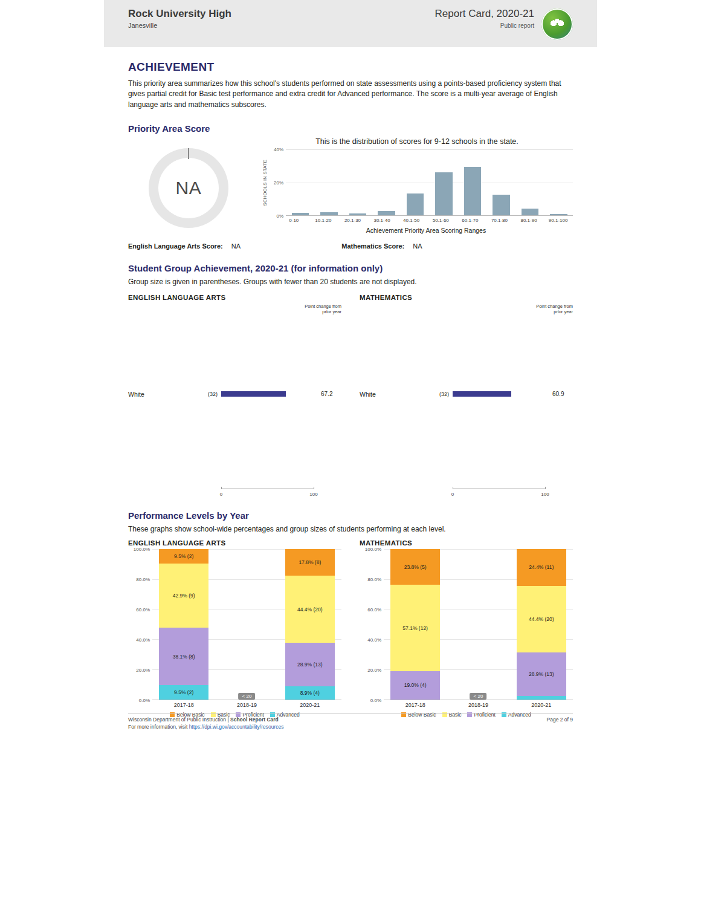Rock University High
Janesville
Report Card, 2020-21
Public report
ACHIEVEMENT
This priority area summarizes how this school's students performed on state assessments using a points-based proficiency system that gives partial credit for Basic test performance and extra credit for Advanced performance. The score is a multi-year average of English language arts and mathematics subscores.
Priority Area Score
NA
This is the distribution of scores for 9-12 schools in the state.
SCHOOLS IN STATE
40%
20%
0%
0-10
10.1-20
20.1-30
30.1-40
40.1-50
50.1-60
60.1-70
70.1-80
80.1-90
90.1-100
Achievement Priority Area Scoring Ranges
English Language Arts Score: NA
Mathematics Score: NA
Student Group Achievement, 2020-21 (for information only)
Group size is given in parentheses. Groups with fewer than 20 students are not displayed.
ENGLISH LANGUAGE ARTS
Point change from
prior year
White
(32)
67.2
0
100
MATHEMATICS
Point change from
prior year
White
(32)
60.9
0
100
Performance Levels by Year
These graphs show school-wide percentages and group sizes of students performing at each level.
ENGLISH LANGUAGE ARTS
100.0%
80.0%
60.0%
40.0%
20.0%
0.0%
9.5% (2)
42.9% (9)
38.1% (8)
9.5% (2)
< 20
17.8% (8)
44.4% (20)
28.9% (13)
8.9% (4)
2017-18
2018-19
2020-21
Below Basic Basic Proficient Advanced
MATHEMATICS
100.0%
80.0%
60.0%
40.0%
20.0%
0.0%
23.8% (5)
57.1% (12)
19.0% (4)
< 20
24.4% (11)
44.4% (20)
28.9% (13)
2017-18
2018-19
2020-21
Below Basic Basic Proficient Advanced
Wisconsin Department of Public Instruction | School Report Card
For more information, visit https://dpi.wi.gov/accountability/resources
Page 2 of 9